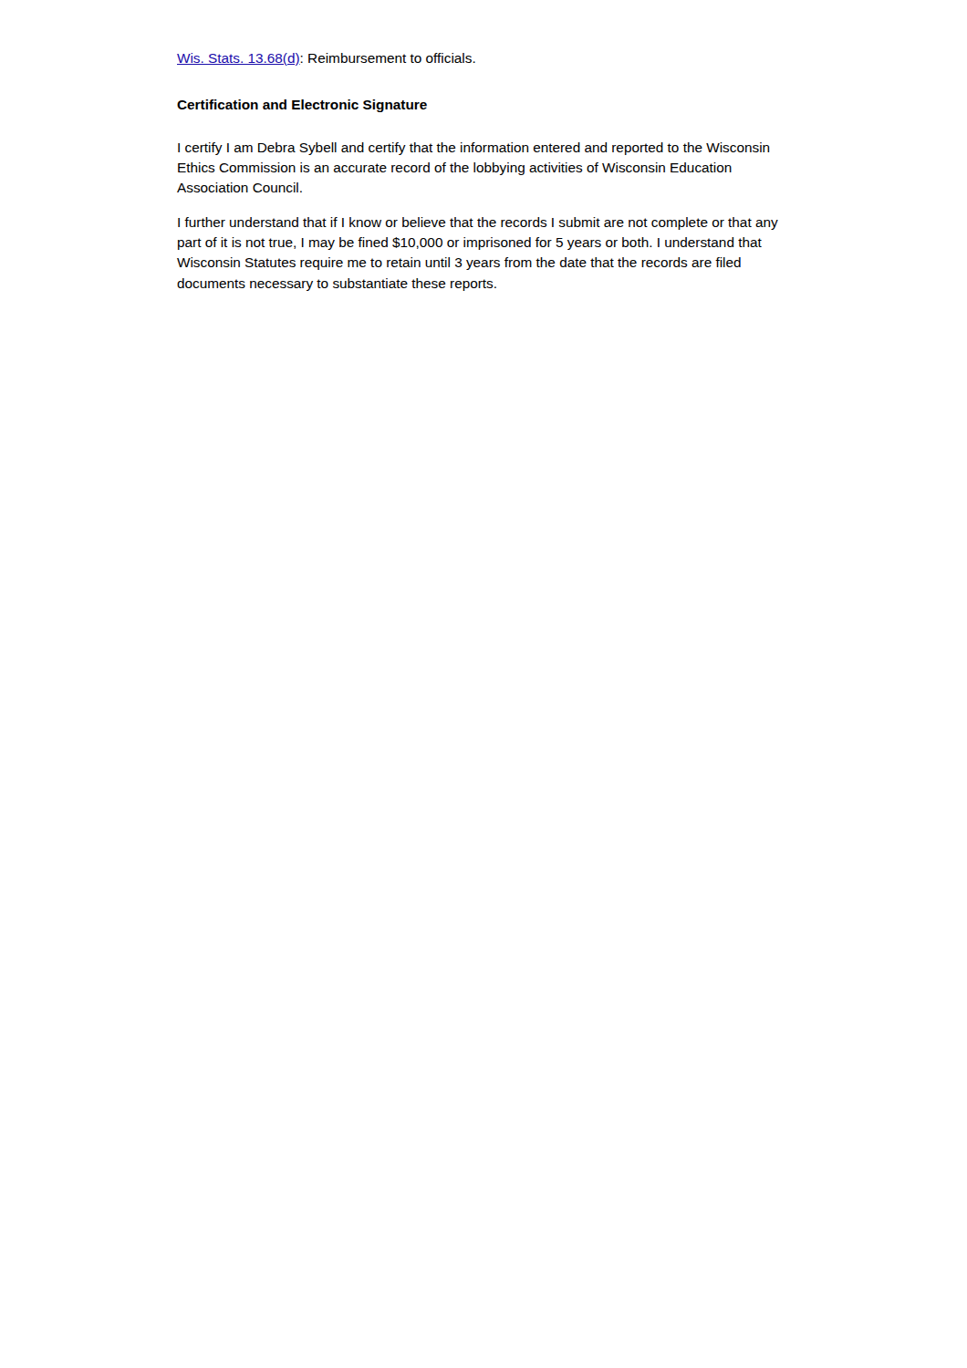Wis. Stats. 13.68(d): Reimbursement to officials.
Certification and Electronic Signature
I certify I am Debra Sybell and certify that the information entered and reported to the Wisconsin Ethics Commission is an accurate record of the lobbying activities of Wisconsin Education Association Council.
I further understand that if I know or believe that the records I submit are not complete or that any part of it is not true, I may be fined $10,000 or imprisoned for 5 years or both. I understand that Wisconsin Statutes require me to retain until 3 years from the date that the records are filed documents necessary to substantiate these reports.